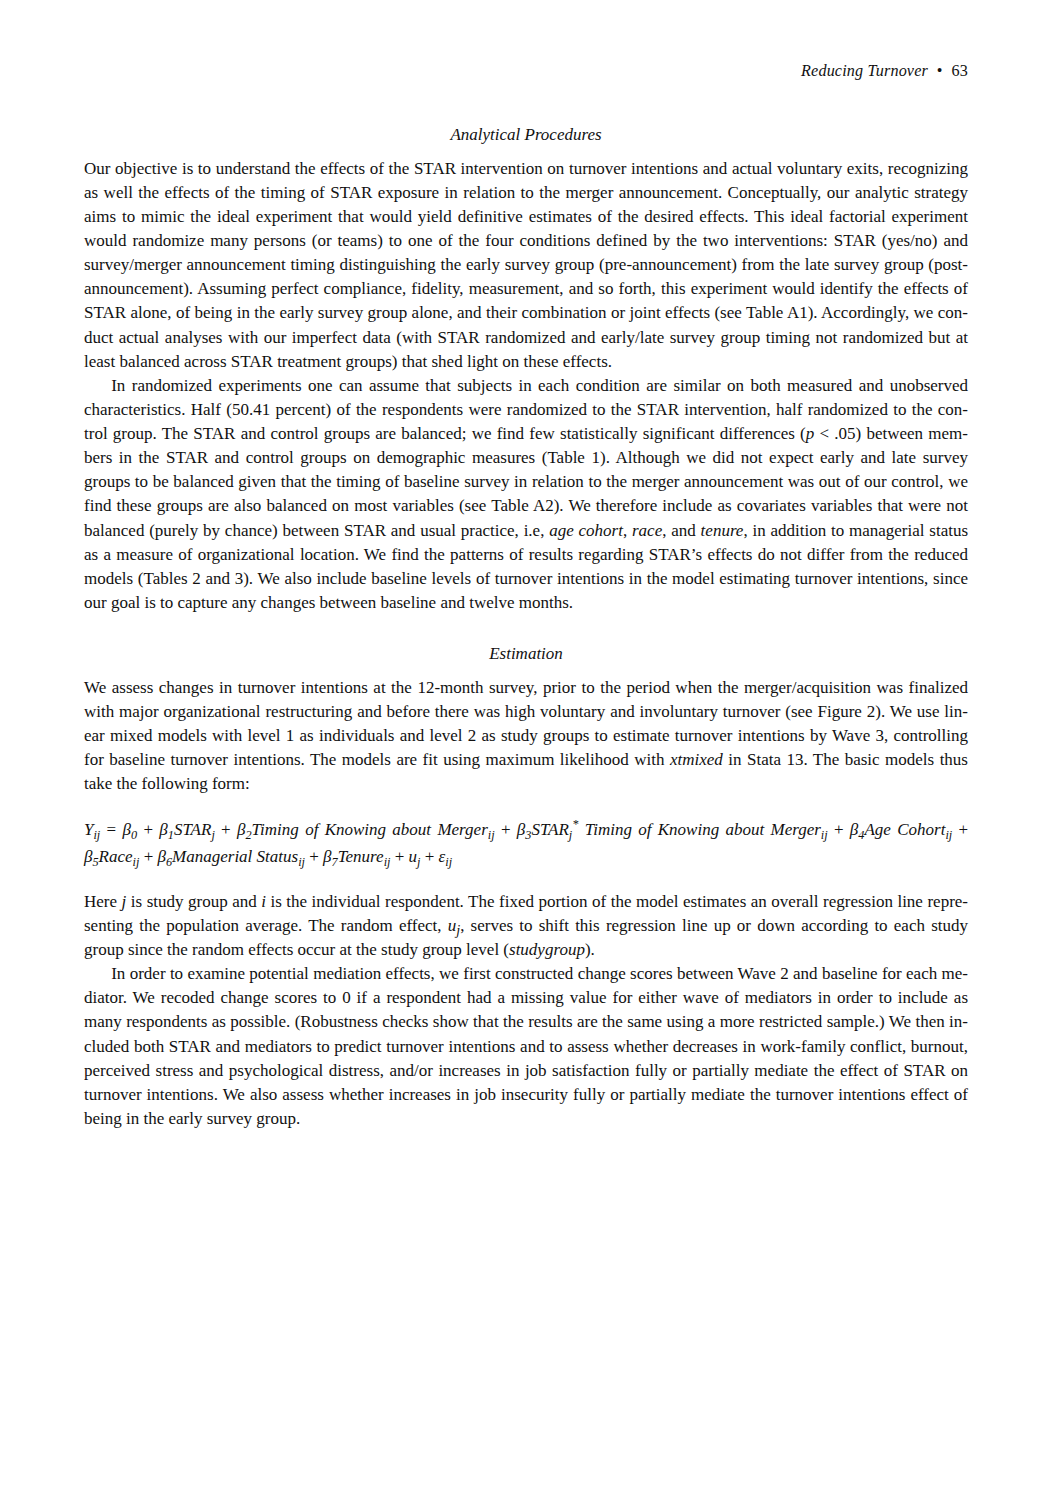Reducing Turnover•63
Analytical Procedures
Our objective is to understand the effects of the STAR intervention on turnover intentions and actual voluntary exits, recognizing as well the effects of the timing of STAR exposure in relation to the merger announcement. Conceptually, our analytic strategy aims to mimic the ideal experiment that would yield definitive estimates of the desired effects. This ideal factorial experiment would randomize many persons (or teams) to one of the four conditions defined by the two interventions: STAR (yes/no) and survey/merger announcement timing distinguishing the early survey group (pre-announcement) from the late survey group (post-announcement). Assuming perfect compliance, fidelity, measurement, and so forth, this experiment would identify the effects of STAR alone, of being in the early survey group alone, and their combination or joint effects (see Table A1). Accordingly, we conduct actual analyses with our imperfect data (with STAR randomized and early/late survey group timing not randomized but at least balanced across STAR treatment groups) that shed light on these effects.
In randomized experiments one can assume that subjects in each condition are similar on both measured and unobserved characteristics. Half (50.41 percent) of the respondents were randomized to the STAR intervention, half randomized to the control group. The STAR and control groups are balanced; we find few statistically significant differences (p < .05) between members in the STAR and control groups on demographic measures (Table 1). Although we did not expect early and late survey groups to be balanced given that the timing of baseline survey in relation to the merger announcement was out of our control, we find these groups are also balanced on most variables (see Table A2). We therefore include as covariates variables that were not balanced (purely by chance) between STAR and usual practice, i.e, age cohort, race, and tenure, in addition to managerial status as a measure of organizational location. We find the patterns of results regarding STAR’s effects do not differ from the reduced models (Tables 2 and 3). We also include baseline levels of turnover intentions in the model estimating turnover intentions, since our goal is to capture any changes between baseline and twelve months.
Estimation
We assess changes in turnover intentions at the 12-month survey, prior to the period when the merger/acquisition was finalized with major organizational restructuring and before there was high voluntary and involuntary turnover (see Figure 2). We use linear mixed models with level 1 as individuals and level 2 as study groups to estimate turnover intentions by Wave 3, controlling for baseline turnover intentions. The models are fit using maximum likelihood with xtmixed in Stata 13. The basic models thus take the following form:
Yij = β0 + β1STARj + β2Timing of Knowing about Mergerij + β3STARj* Timing of Knowing about Mergerij + β4Age Cohortij + β5Raceij + β6Managerial Statusij + β7Tenureij + uj + εij
Here j is study group and i is the individual respondent. The fixed portion of the model estimates an overall regression line representing the population average. The random effect, uj, serves to shift this regression line up or down according to each study group since the random effects occur at the study group level (studygroup).
In order to examine potential mediation effects, we first constructed change scores between Wave 2 and baseline for each mediator. We recoded change scores to 0 if a respondent had a missing value for either wave of mediators in order to include as many respondents as possible. (Robustness checks show that the results are the same using a more restricted sample.) We then included both STAR and mediators to predict turnover intentions and to assess whether decreases in work-family conflict, burnout, perceived stress and psychological distress, and/or increases in job satisfaction fully or partially mediate the effect of STAR on turnover intentions. We also assess whether increases in job insecurity fully or partially mediate the turnover intentions effect of being in the early survey group.